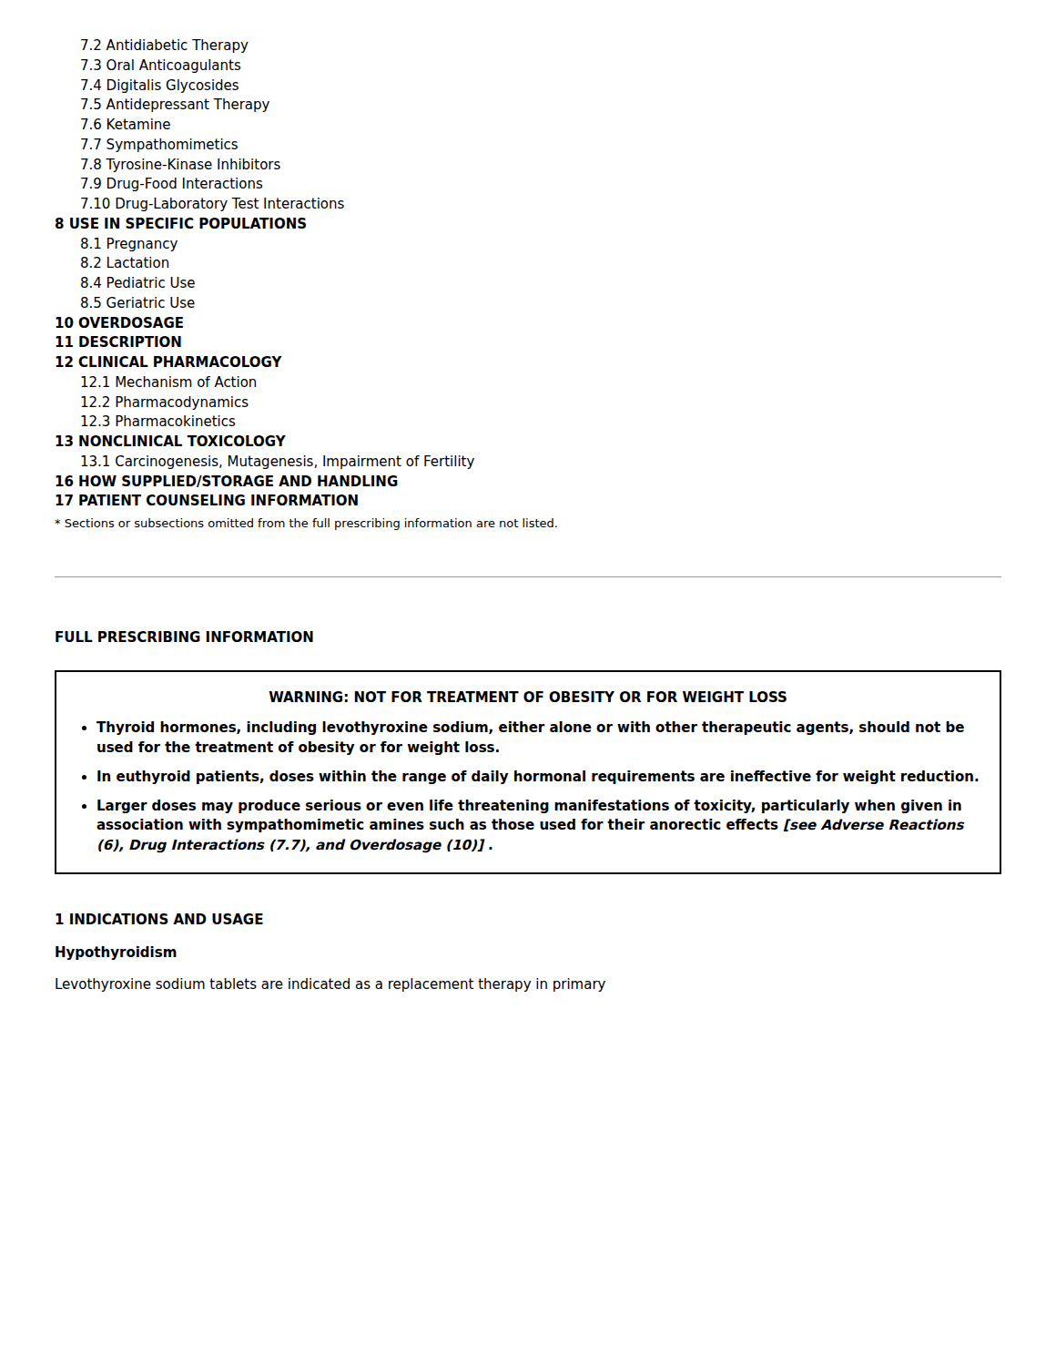7.2 Antidiabetic Therapy
7.3 Oral Anticoagulants
7.4 Digitalis Glycosides
7.5 Antidepressant Therapy
7.6 Ketamine
7.7 Sympathomimetics
7.8 Tyrosine-Kinase Inhibitors
7.9 Drug-Food Interactions
7.10 Drug-Laboratory Test Interactions
8 USE IN SPECIFIC POPULATIONS
8.1 Pregnancy
8.2 Lactation
8.4 Pediatric Use
8.5 Geriatric Use
10 OVERDOSAGE
11 DESCRIPTION
12 CLINICAL PHARMACOLOGY
12.1 Mechanism of Action
12.2 Pharmacodynamics
12.3 Pharmacokinetics
13 NONCLINICAL TOXICOLOGY
13.1 Carcinogenesis, Mutagenesis, Impairment of Fertility
16 HOW SUPPLIED/STORAGE AND HANDLING
17 PATIENT COUNSELING INFORMATION
* Sections or subsections omitted from the full prescribing information are not listed.
FULL PRESCRIBING INFORMATION
WARNING: NOT FOR TREATMENT OF OBESITY OR FOR WEIGHT LOSS
Thyroid hormones, including levothyroxine sodium, either alone or with other therapeutic agents, should not be used for the treatment of obesity or for weight loss.
In euthyroid patients, doses within the range of daily hormonal requirements are ineffective for weight reduction.
Larger doses may produce serious or even life threatening manifestations of toxicity, particularly when given in association with sympathomimetic amines such as those used for their anorectic effects [see Adverse Reactions (6), Drug Interactions (7.7), and Overdosage (10)] .
1 INDICATIONS AND USAGE
Hypothyroidism
Levothyroxine sodium tablets are indicated as a replacement therapy in primary